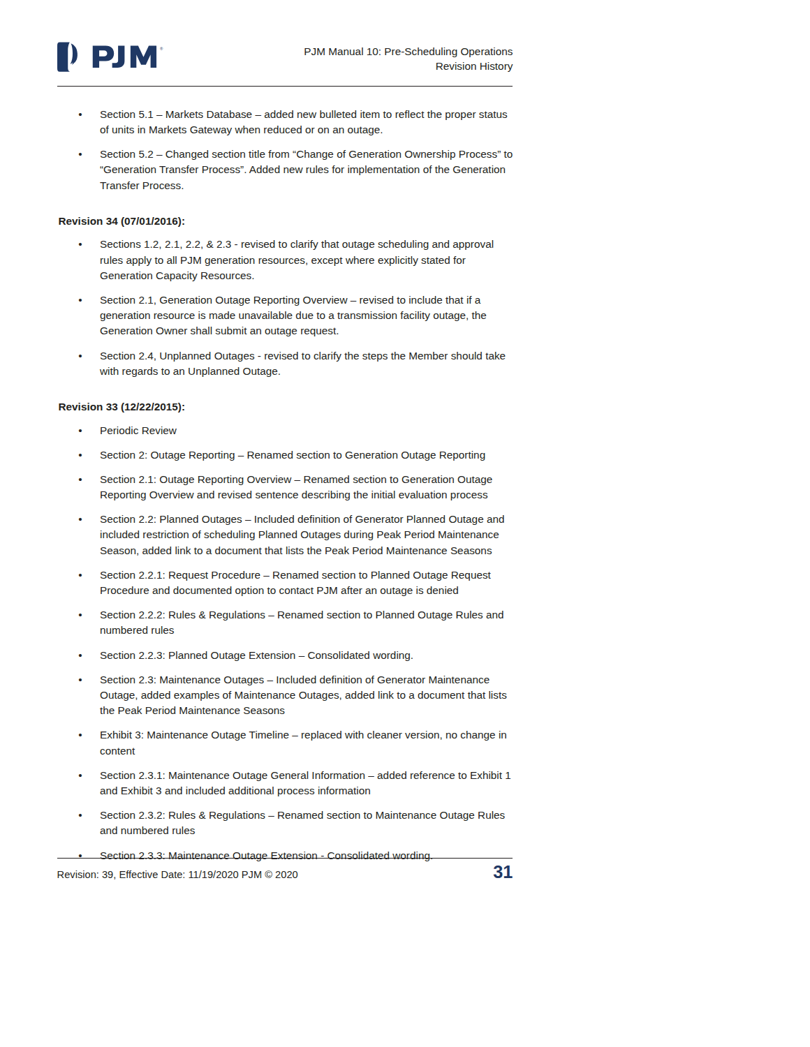®
PJM Manual 10: Pre-Scheduling Operations
Revision History
Section 5.1 – Markets Database – added new bulleted item to reflect the proper status of units in Markets Gateway when reduced or on an outage.
Section 5.2 – Changed section title from “Change of Generation Ownership Process” to “Generation Transfer Process”. Added new rules for implementation of the Generation Transfer Process.
Revision 34 (07/01/2016):
Sections 1.2, 2.1, 2.2, & 2.3 - revised to clarify that outage scheduling and approval rules apply to all PJM generation resources, except where explicitly stated for Generation Capacity Resources.
Section 2.1, Generation Outage Reporting Overview – revised to include that if a generation resource is made unavailable due to a transmission facility outage, the Generation Owner shall submit an outage request.
Section 2.4, Unplanned Outages - revised to clarify the steps the Member should take with regards to an Unplanned Outage.
Revision 33 (12/22/2015):
Periodic Review
Section 2: Outage Reporting – Renamed section to Generation Outage Reporting
Section 2.1: Outage Reporting Overview – Renamed section to Generation Outage Reporting Overview and revised sentence describing the initial evaluation process
Section 2.2: Planned Outages – Included definition of Generator Planned Outage and included restriction of scheduling Planned Outages during Peak Period Maintenance Season, added link to a document that lists the Peak Period Maintenance Seasons
Section 2.2.1: Request Procedure – Renamed section to Planned Outage Request Procedure and documented option to contact PJM after an outage is denied
Section 2.2.2: Rules & Regulations – Renamed section to Planned Outage Rules and numbered rules
Section 2.2.3: Planned Outage Extension – Consolidated wording.
Section 2.3: Maintenance Outages – Included definition of Generator Maintenance Outage, added examples of Maintenance Outages, added link to a document that lists the Peak Period Maintenance Seasons
Exhibit 3: Maintenance Outage Timeline – replaced with cleaner version, no change in content
Section 2.3.1: Maintenance Outage General Information – added reference to Exhibit 1 and Exhibit 3 and included additional process information
Section 2.3.2: Rules & Regulations – Renamed section to Maintenance Outage Rules and numbered rules
Section 2.3.3: Maintenance Outage Extension - Consolidated wording.
Revision: 39, Effective Date: 11/19/2020 PJM © 2020
31